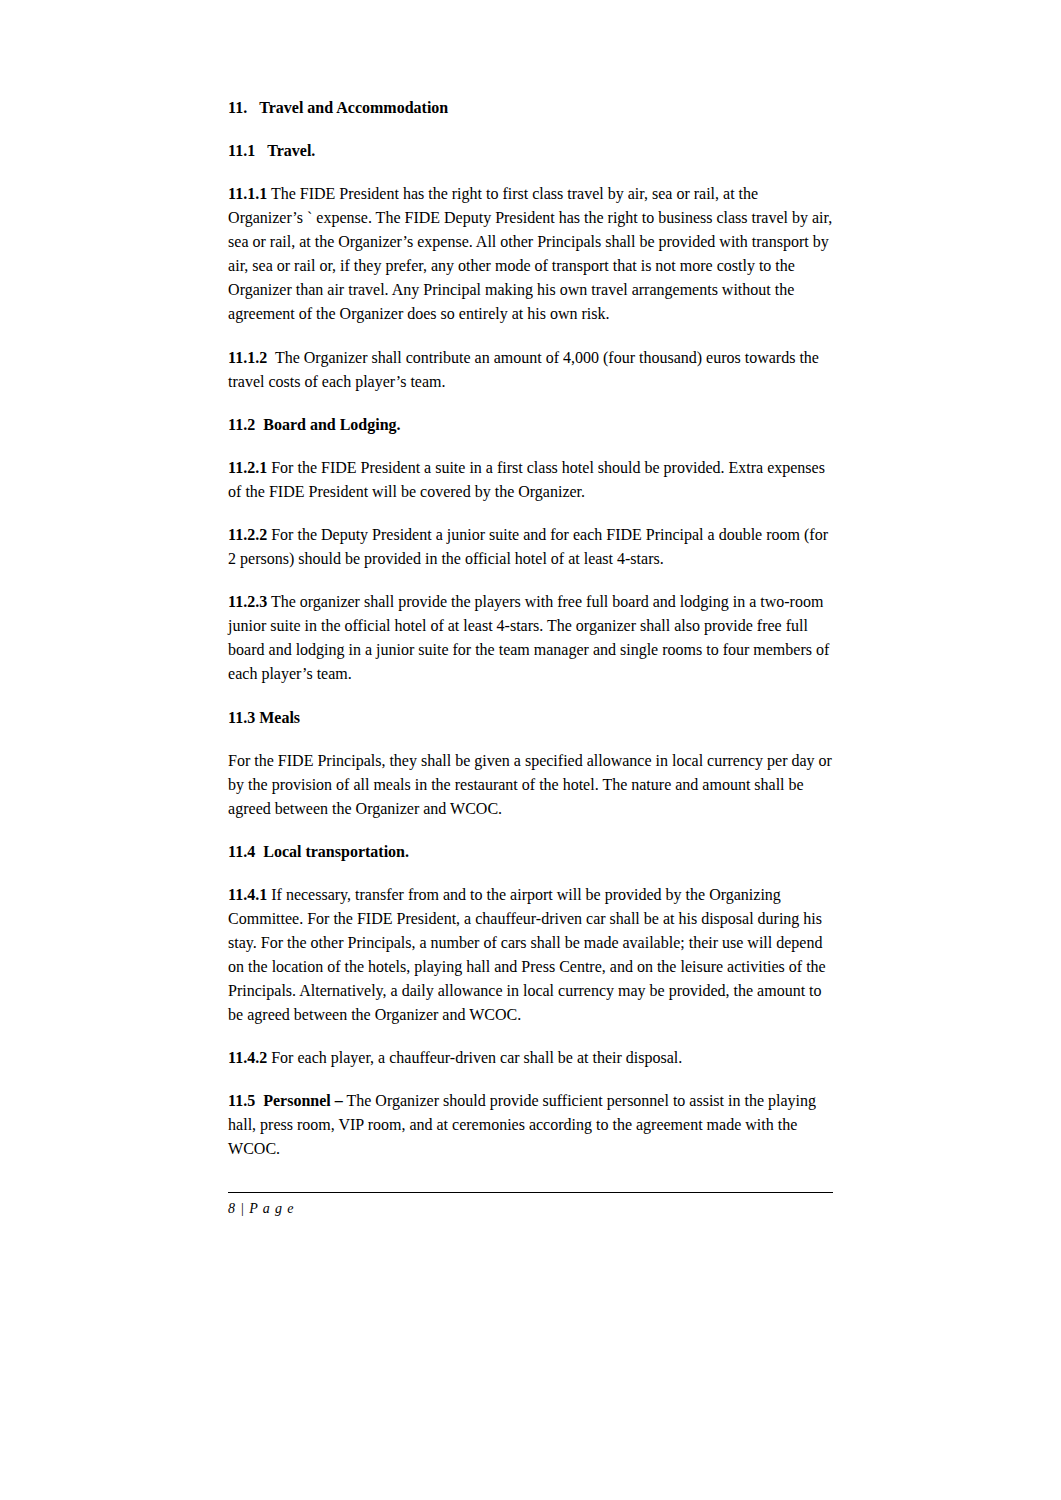11. Travel and Accommodation
11.1 Travel.
11.1.1 The FIDE President has the right to first class travel by air, sea or rail, at the Organizer’s ` expense. The FIDE Deputy President has the right to business class travel by air, sea or rail, at the Organizer’s expense. All other Principals shall be provided with transport by air, sea or rail or, if they prefer, any other mode of transport that is not more costly to the Organizer than air travel. Any Principal making his own travel arrangements without the agreement of the Organizer does so entirely at his own risk.
11.1.2 The Organizer shall contribute an amount of 4,000 (four thousand) euros towards the travel costs of each player’s team.
11.2 Board and Lodging.
11.2.1 For the FIDE President a suite in a first class hotel should be provided. Extra expenses of the FIDE President will be covered by the Organizer.
11.2.2 For the Deputy President a junior suite and for each FIDE Principal a double room (for 2 persons) should be provided in the official hotel of at least 4-stars.
11.2.3 The organizer shall provide the players with free full board and lodging in a two-room junior suite in the official hotel of at least 4-stars. The organizer shall also provide free full board and lodging in a junior suite for the team manager and single rooms to four members of each player’s team.
11.3 Meals
For the FIDE Principals, they shall be given a specified allowance in local currency per day or by the provision of all meals in the restaurant of the hotel. The nature and amount shall be agreed between the Organizer and WCOC.
11.4 Local transportation.
11.4.1 If necessary, transfer from and to the airport will be provided by the Organizing Committee. For the FIDE President, a chauffeur-driven car shall be at his disposal during his stay. For the other Principals, a number of cars shall be made available; their use will depend on the location of the hotels, playing hall and Press Centre, and on the leisure activities of the Principals. Alternatively, a daily allowance in local currency may be provided, the amount to be agreed between the Organizer and WCOC.
11.4.2 For each player, a chauffeur-driven car shall be at their disposal.
11.5 Personnel – The Organizer should provide sufficient personnel to assist in the playing hall, press room, VIP room, and at ceremonies according to the agreement made with the WCOC.
8 | P a g e